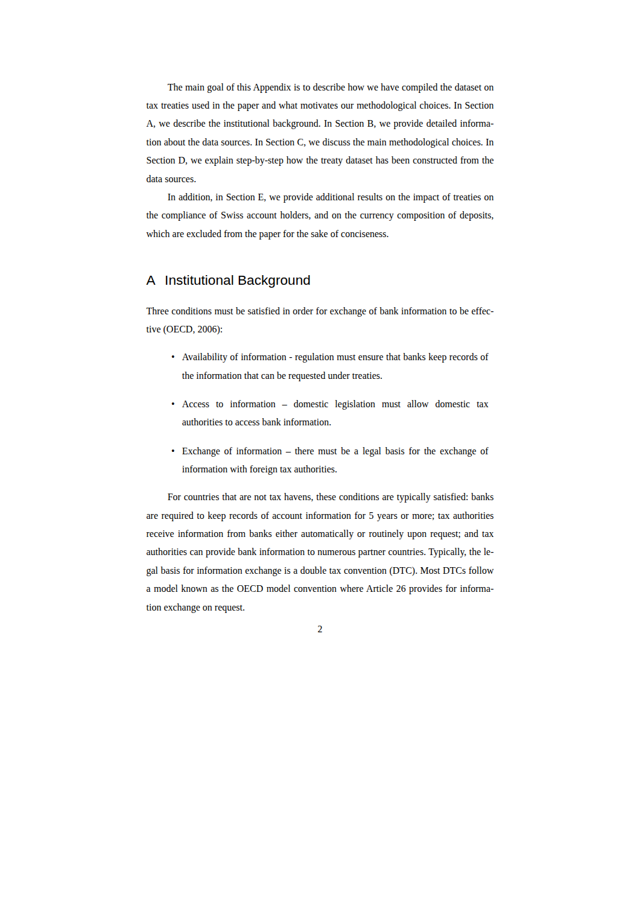The main goal of this Appendix is to describe how we have compiled the dataset on tax treaties used in the paper and what motivates our methodological choices. In Section A, we describe the institutional background. In Section B, we provide detailed information about the data sources. In Section C, we discuss the main methodological choices. In Section D, we explain step-by-step how the treaty dataset has been constructed from the data sources.
In addition, in Section E, we provide additional results on the impact of treaties on the compliance of Swiss account holders, and on the currency composition of deposits, which are excluded from the paper for the sake of conciseness.
AInstitutional Background
Three conditions must be satisfied in order for exchange of bank information to be effective (OECD, 2006):
Availability of information - regulation must ensure that banks keep records of the information that can be requested under treaties.
Access to information – domestic legislation must allow domestic tax authorities to access bank information.
Exchange of information – there must be a legal basis for the exchange of information with foreign tax authorities.
For countries that are not tax havens, these conditions are typically satisfied: banks are required to keep records of account information for 5 years or more; tax authorities receive information from banks either automatically or routinely upon request; and tax authorities can provide bank information to numerous partner countries. Typically, the legal basis for information exchange is a double tax convention (DTC). Most DTCs follow a model known as the OECD model convention where Article 26 provides for information exchange on request.
2